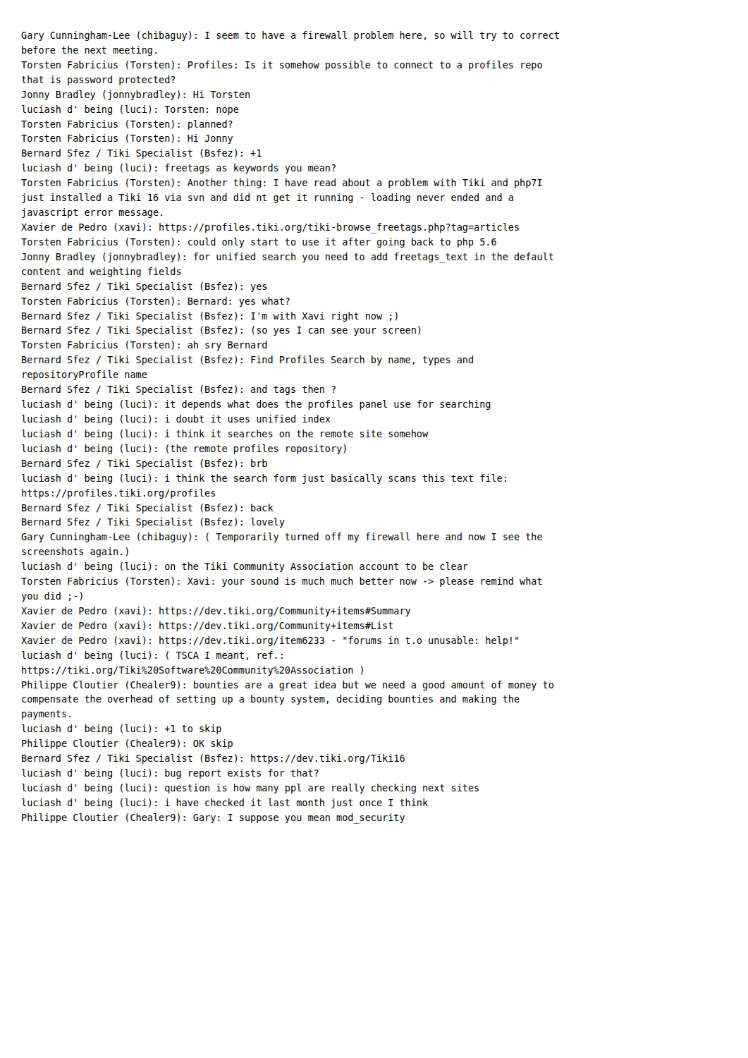Gary Cunningham-Lee (chibaguy): I seem to have a firewall problem here, so will try to correct
before the next meeting.
Torsten Fabricius (Torsten): Profiles: Is it somehow possible to connect to a profiles repo
that is password protected?
Jonny Bradley (jonnybradley): Hi Torsten
luciash d' being (luci): Torsten: nope
Torsten Fabricius (Torsten): planned?
Torsten Fabricius (Torsten): Hi Jonny
Bernard Sfez / Tiki Specialist (Bsfez): +1
luciash d' being (luci): freetags as keywords you mean?
Torsten Fabricius (Torsten): Another thing: I have read about a problem with Tiki and php7I
just installed a Tiki 16 via svn and did nt get it running - loading never ended and a
javascript error message.
Xavier de Pedro (xavi): https://profiles.tiki.org/tiki-browse_freetags.php?tag=articles
Torsten Fabricius (Torsten): could only start to use it after going back to php 5.6
Jonny Bradley (jonnybradley): for unified search you need to add freetags_text in the default
content and weighting fields
Bernard Sfez / Tiki Specialist (Bsfez): yes
Torsten Fabricius (Torsten): Bernard: yes what?
Bernard Sfez / Tiki Specialist (Bsfez): I'm with Xavi right now ;)
Bernard Sfez / Tiki Specialist (Bsfez): (so yes I can see your screen)
Torsten Fabricius (Torsten): ah sry Bernard
Bernard Sfez / Tiki Specialist (Bsfez): Find Profiles Search by name, types and
repositoryProfile name
Bernard Sfez / Tiki Specialist (Bsfez): and tags then ?
luciash d' being (luci): it depends what does the profiles panel use for searching
luciash d' being (luci): i doubt it uses unified index
luciash d' being (luci): i think it searches on the remote site somehow
luciash d' being (luci): (the remote profiles ropository)
Bernard Sfez / Tiki Specialist (Bsfez): brb
luciash d' being (luci): i think the search form just basically scans this text file:
https://profiles.tiki.org/profiles
Bernard Sfez / Tiki Specialist (Bsfez): back
Bernard Sfez / Tiki Specialist (Bsfez): lovely
Gary Cunningham-Lee (chibaguy): ( Temporarily turned off my firewall here and now I see the
screenshots again.)
luciash d' being (luci): on the Tiki Community Association account to be clear
Torsten Fabricius (Torsten): Xavi: your sound is much much better now -> please remind what
you did ;-)
Xavier de Pedro (xavi): https://dev.tiki.org/Community+items#Summary
Xavier de Pedro (xavi): https://dev.tiki.org/Community+items#List
Xavier de Pedro (xavi): https://dev.tiki.org/item6233 - "forums in t.o unusable: help!"
luciash d' being (luci): ( TSCA I meant, ref.:
https://tiki.org/Tiki%20Software%20Community%20Association )
Philippe Cloutier (Chealer9): bounties are a great idea but we need a good amount of money to
compensate the overhead of setting up a bounty system, deciding bounties and making the
payments.
luciash d' being (luci): +1 to skip
Philippe Cloutier (Chealer9): OK skip
Bernard Sfez / Tiki Specialist (Bsfez): https://dev.tiki.org/Tiki16
luciash d' being (luci): bug report exists for that?
luciash d' being (luci): question is how many ppl are really checking next sites
luciash d' being (luci): i have checked it last month just once I think
Philippe Cloutier (Chealer9): Gary: I suppose you mean mod_security